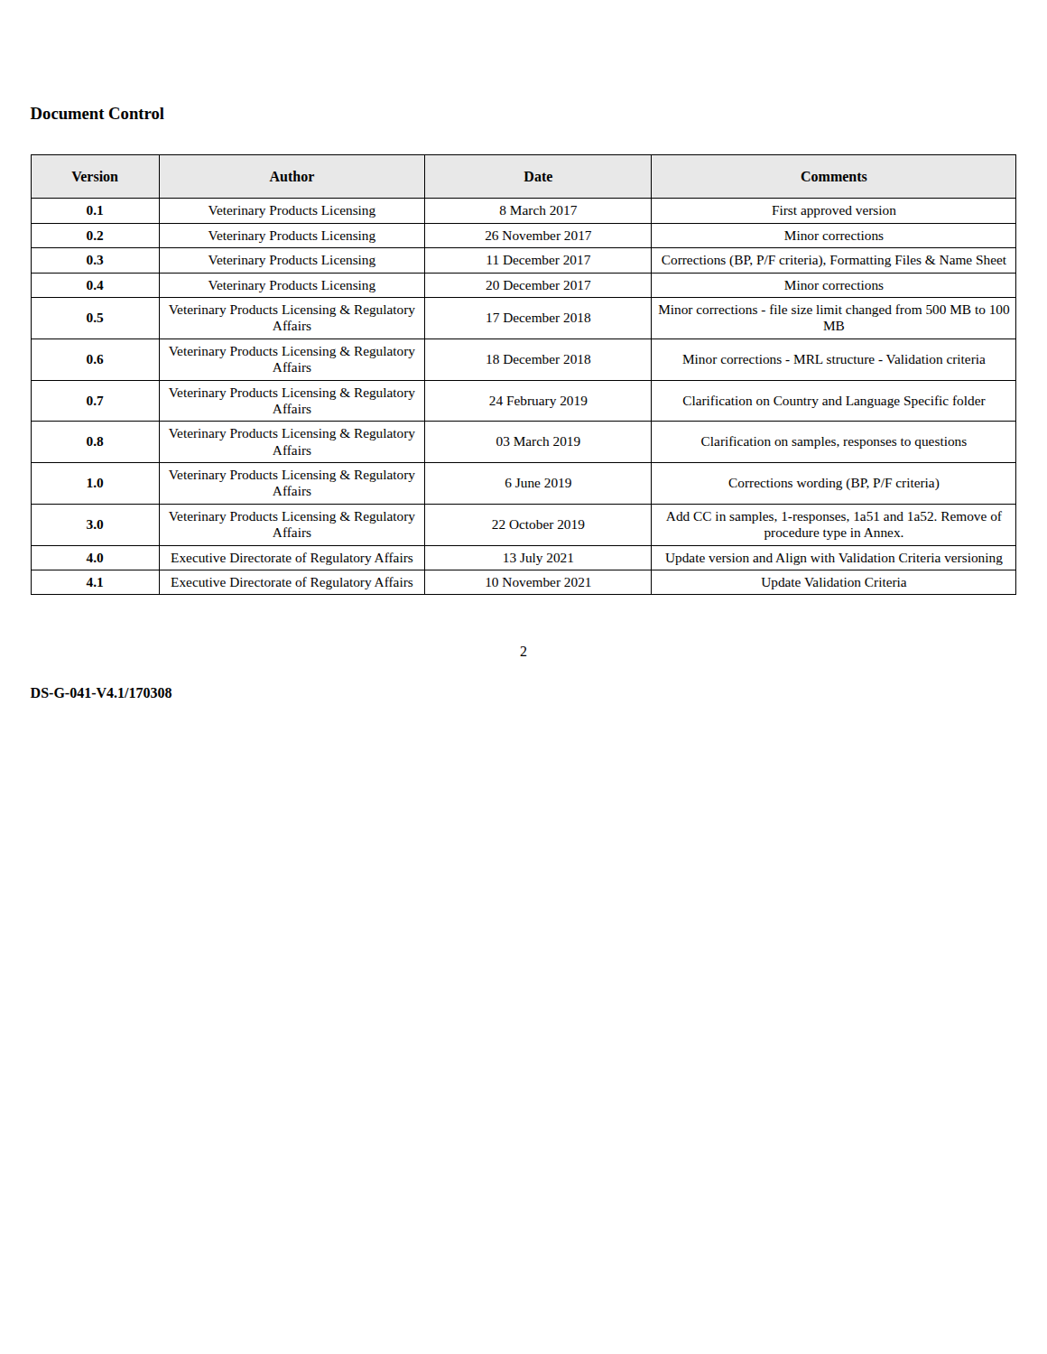Document Control
| Version | Author | Date | Comments |
| --- | --- | --- | --- |
| 0.1 | Veterinary Products Licensing | 8 March 2017 | First approved version |
| 0.2 | Veterinary Products Licensing | 26 November 2017 | Minor corrections |
| 0.3 | Veterinary Products Licensing | 11 December 2017 | Corrections (BP, P/F criteria), Formatting Files & Name Sheet |
| 0.4 | Veterinary Products Licensing | 20 December 2017 | Minor corrections |
| 0.5 | Veterinary Products Licensing & Regulatory Affairs | 17 December 2018 | Minor corrections - file size limit changed from 500 MB to 100 MB |
| 0.6 | Veterinary Products Licensing & Regulatory Affairs | 18 December 2018 | Minor corrections - MRL structure - Validation criteria |
| 0.7 | Veterinary Products Licensing & Regulatory Affairs | 24 February 2019 | Clarification on Country and Language Specific folder |
| 0.8 | Veterinary Products Licensing & Regulatory Affairs | 03 March 2019 | Clarification on samples, responses to questions |
| 1.0 | Veterinary Products Licensing & Regulatory Affairs | 6 June 2019 | Corrections wording (BP, P/F criteria) |
| 3.0 | Veterinary Products Licensing & Regulatory Affairs | 22 October 2019 | Add CC in samples, 1-responses, 1a51 and 1a52. Remove of procedure type in Annex. |
| 4.0 | Executive Directorate of Regulatory Affairs | 13 July 2021 | Update version and Align with Validation Criteria versioning |
| 4.1 | Executive Directorate of Regulatory Affairs | 10 November 2021 | Update Validation Criteria |
2
DS-G-041-V4.1/170308